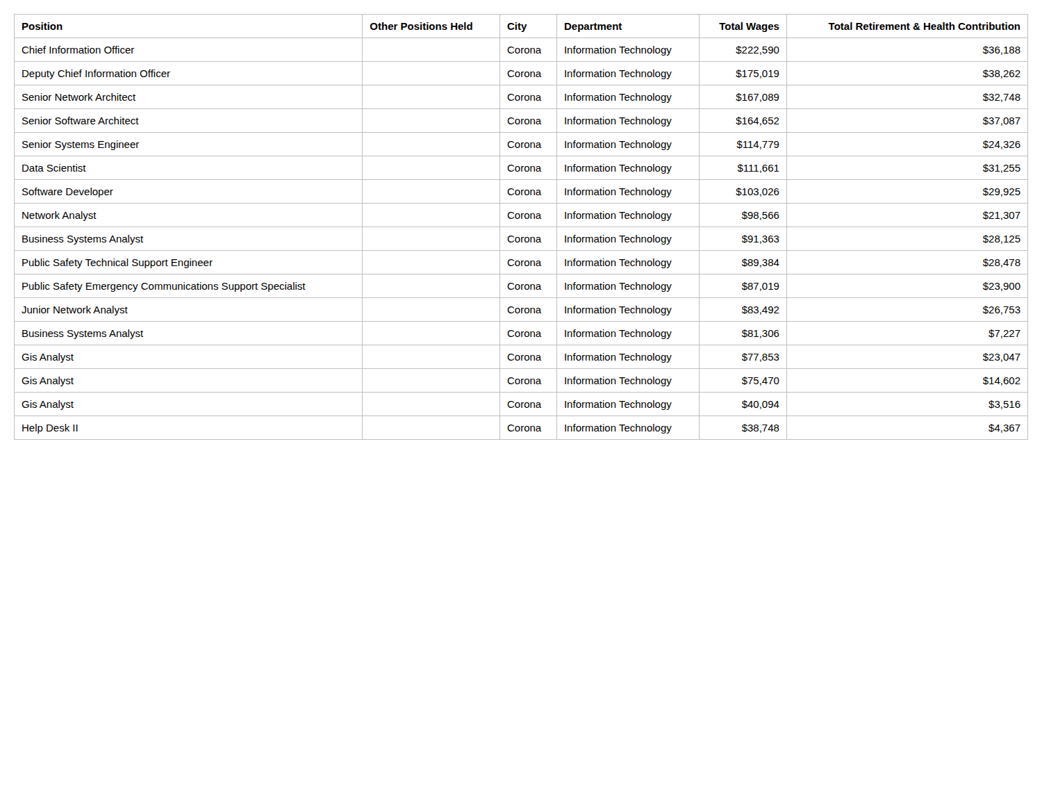Position compensation listing
| Position | Other Positions Held | City | Department | Total Wages | Total Retirement & Health Contribution |
| --- | --- | --- | --- | --- | --- |
| Chief Information Officer | | Corona | Information Technology | $222,590 | $36,188 |
| Deputy Chief Information Officer | | Corona | Information Technology | $175,019 | $38,262 |
| Senior Network Architect | | Corona | Information Technology | $167,089 | $32,748 |
| Senior Software Architect | | Corona | Information Technology | $164,652 | $37,087 |
| Senior Systems Engineer | | Corona | Information Technology | $114,779 | $24,326 |
| Data Scientist | | Corona | Information Technology | $111,661 | $31,255 |
| Software Developer | | Corona | Information Technology | $103,026 | $29,925 |
| Network Analyst | | Corona | Information Technology | $98,566 | $21,307 |
| Business Systems Analyst | | Corona | Information Technology | $91,363 | $28,125 |
| Public Safety Technical Support Engineer | | Corona | Information Technology | $89,384 | $28,478 |
| Public Safety Emergency Communications Support Specialist | | Corona | Information Technology | $87,019 | $23,900 |
| Junior Network Analyst | | Corona | Information Technology | $83,492 | $26,753 |
| Business Systems Analyst | | Corona | Information Technology | $81,306 | $7,227 |
| Gis Analyst | | Corona | Information Technology | $77,853 | $23,047 |
| Gis Analyst | | Corona | Information Technology | $75,470 | $14,602 |
| Gis Analyst | | Corona | Information Technology | $40,094 | $3,516 |
| Help Desk II | | Corona | Information Technology | $38,748 | $4,367 |